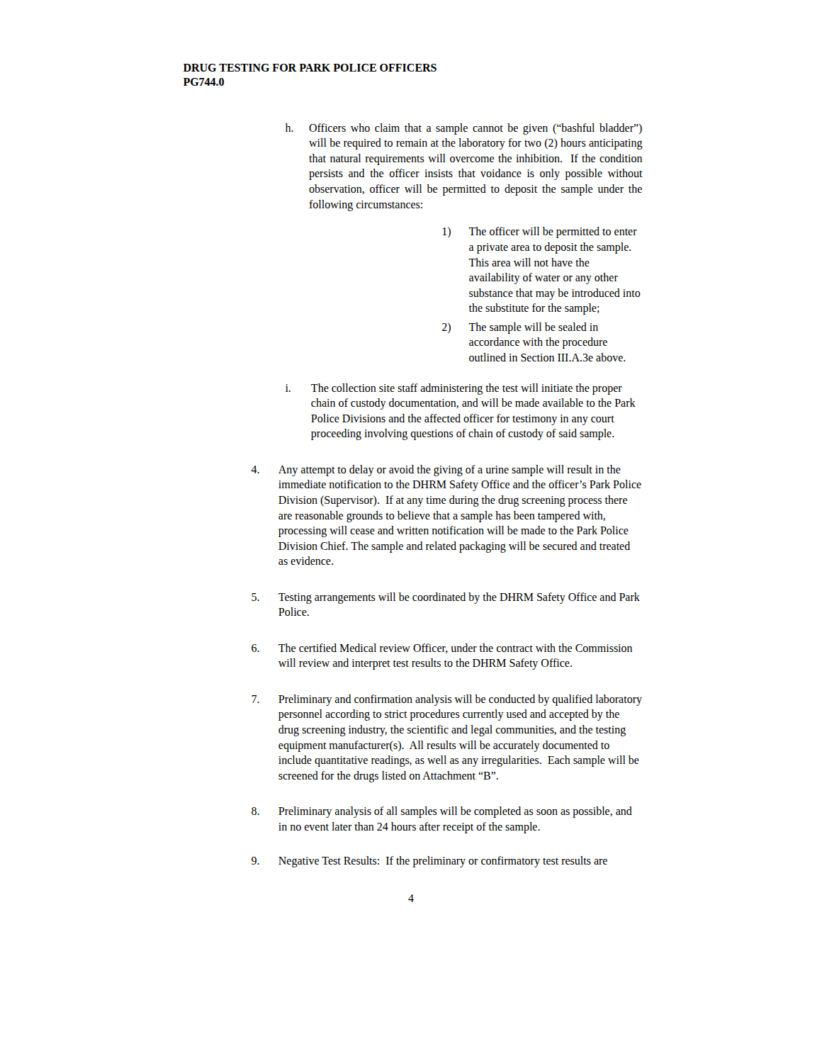DRUG TESTING FOR PARK POLICE OFFICERS PG744.0
h.
Officers who claim that a sample cannot be given (“bashful bladder”) will be required to remain at the laboratory for two (2) hours anticipating that natural requirements will overcome the inhibition. If the condition persists and the officer insists that voidance is only possible without observation, officer will be permitted to deposit the sample under the following circumstances:
1)
The officer will be permitted to enter a private area to deposit the sample. This area will not have the availability of water or any other substance that may be introduced into the substitute for the sample;
2)
The sample will be sealed in accordance with the procedure outlined in Section III.A.3e above.
i.
The collection site staff administering the test will initiate the proper chain of custody documentation, and will be made available to the Park Police Divisions and the affected officer for testimony in any court proceeding involving questions of chain of custody of said sample.
4.
Any attempt to delay or avoid the giving of a urine sample will result in the immediate notification to the DHRM Safety Office and the officer’s Park Police Division (Supervisor). If at any time during the drug screening process there are reasonable grounds to believe that a sample has been tampered with, processing will cease and written notification will be made to the Park Police Division Chief. The sample and related packaging will be secured and treated as evidence.
5.
Testing arrangements will be coordinated by the DHRM Safety Office and Park Police.
6.
The certified Medical review Officer, under the contract with the Commission will review and interpret test results to the DHRM Safety Office.
7.
Preliminary and confirmation analysis will be conducted by qualified laboratory personnel according to strict procedures currently used and accepted by the drug screening industry, the scientific and legal communities, and the testing equipment manufacturer(s). All results will be accurately documented to include quantitative readings, as well as any irregularities. Each sample will be screened for the drugs listed on Attachment “B”.
8.
Preliminary analysis of all samples will be completed as soon as possible, and in no event later than 24 hours after receipt of the sample.
9.
Negative Test Results: If the preliminary or confirmatory test results are
4